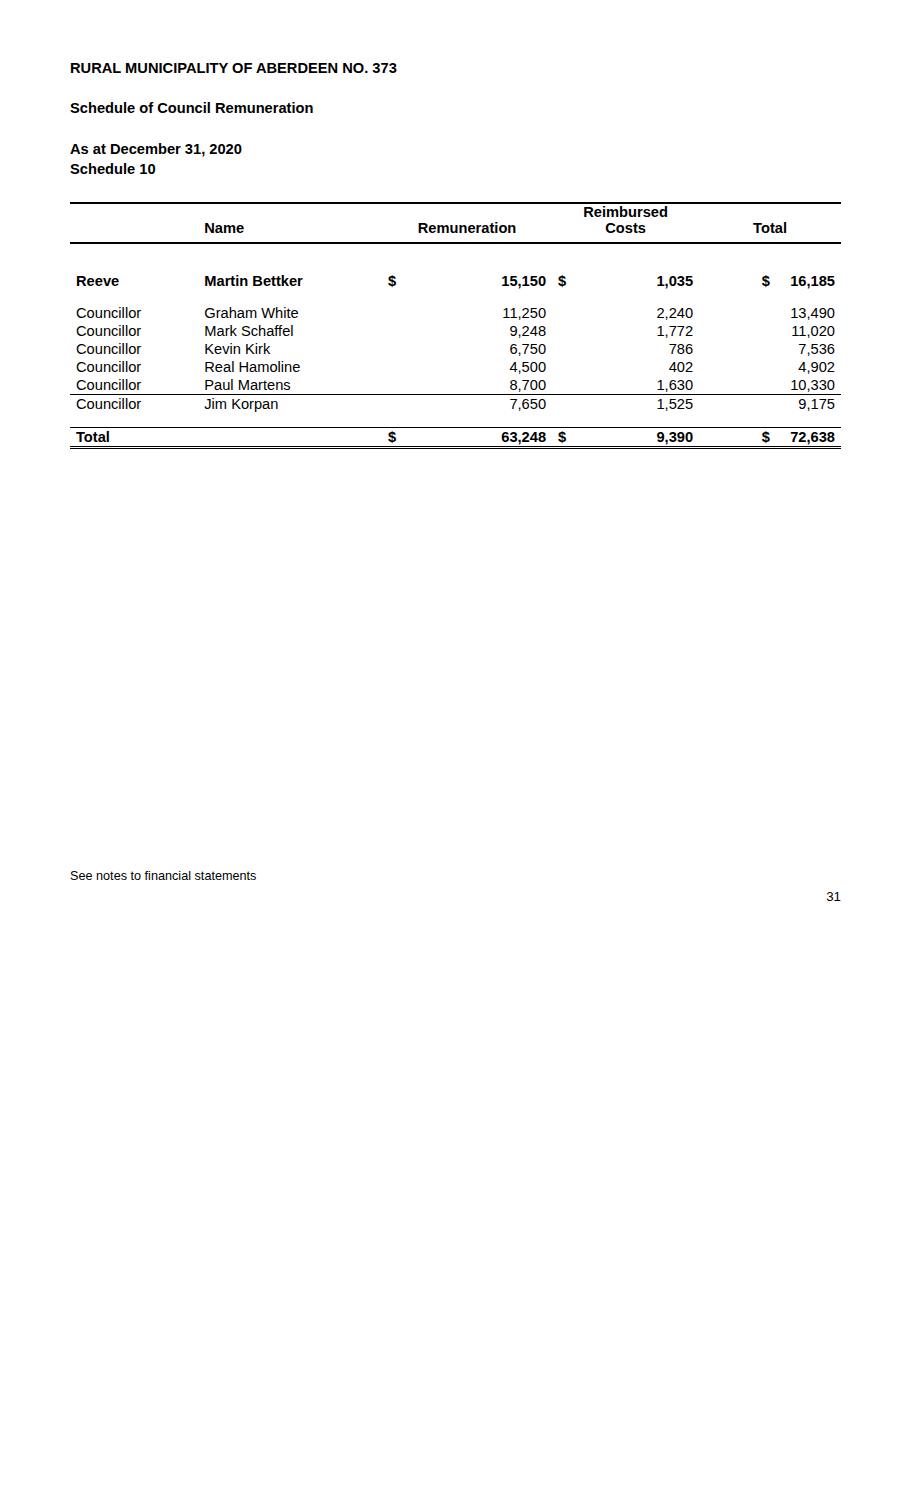RURAL MUNICIPALITY OF ABERDEEN NO. 373
Schedule of Council Remuneration
As at December 31, 2020
Schedule 10
| | Name | Remuneration | Reimbursed Costs | Total |
| --- | --- | --- | --- | --- |
| Reeve | Martin Bettker | $ | 15,150 | $ | 1,035 | $ 16,185 |
| Councillor | Graham White | | 11,250 | | 2,240 | 13,490 |
| Councillor | Mark Schaffel | | 9,248 | | 1,772 | 11,020 |
| Councillor | Kevin Kirk | | 6,750 | | 786 | 7,536 |
| Councillor | Real Hamoline | | 4,500 | | 402 | 4,902 |
| Councillor | Paul Martens | | 8,700 | | 1,630 | 10,330 |
| Councillor | Jim Korpan | | 7,650 | | 1,525 | 9,175 |
| Total | | $ | 63,248 | $ | 9,390 | $ 72,638 |
See notes to financial statements
31